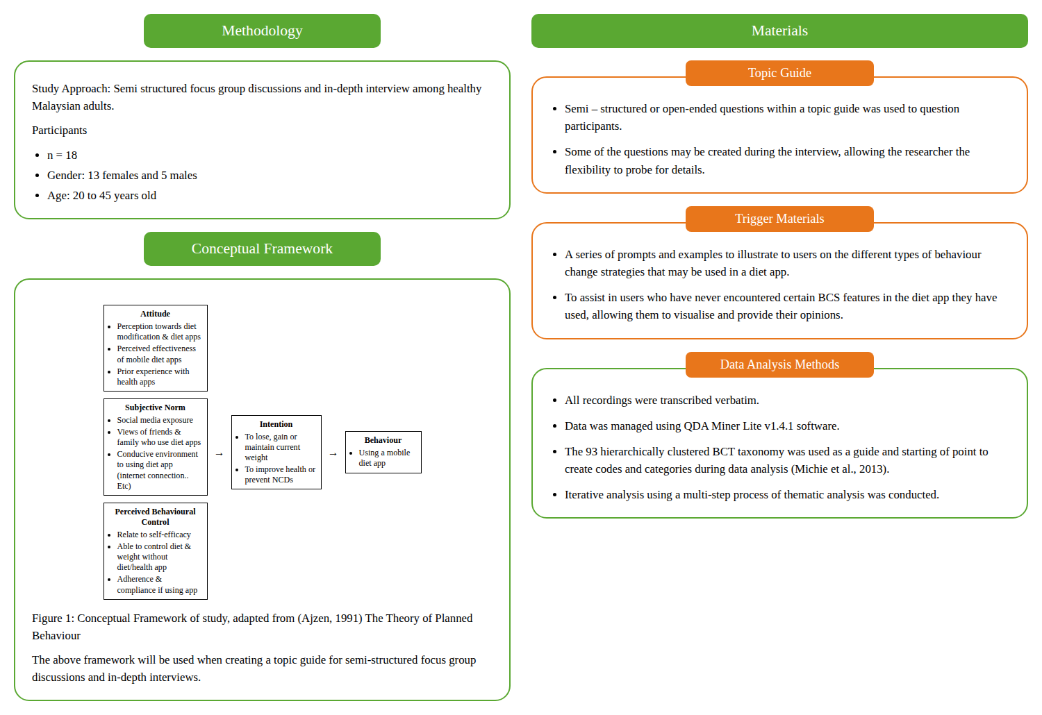Methodology
Study Approach: Semi structured focus group discussions and in-depth interview among healthy Malaysian adults.
Participants
n = 18
Gender: 13 females and 5 males
Age: 20 to 45 years old
Conceptual Framework
Attitude
Perception towards diet modification & diet apps
Perceived effectiveness of mobile diet apps
Prior experience with health apps
Subjective Norm
Social media exposure
Views of friends & family who use diet apps
Conducive environment to using diet app (internet connection.. Etc)
Perceived Behavioural Control
Relate to self-efficacy
Able to control diet & weight without diet/health app
Adherence & compliance if using app
→
Intention
To lose, gain or maintain current weight
To improve health or prevent NCDs
→
Behaviour
Using a mobile diet app
Figure 1: Conceptual Framework of study, adapted from (Ajzen, 1991) The Theory of Planned Behaviour
The above framework will be used when creating a topic guide for semi-structured focus group discussions and in-depth interviews.
Materials
Topic Guide
Semi – structured or open-ended questions within a topic guide was used to question participants.
Some of the questions may be created during the interview, allowing the researcher the flexibility to probe for details.
Trigger Materials
A series of prompts and examples to illustrate to users on the different types of behaviour change strategies that may be used in a diet app.
To assist in users who have never encountered certain BCS features in the diet app they have used, allowing them to visualise and provide their opinions.
Data Analysis Methods
All recordings were transcribed verbatim.
Data was managed using QDA Miner Lite v1.4.1 software.
The 93 hierarchically clustered BCT taxonomy was used as a guide and starting of point to create codes and categories during data analysis (Michie et al., 2013).
Iterative analysis using a multi-step process of thematic analysis was conducted.